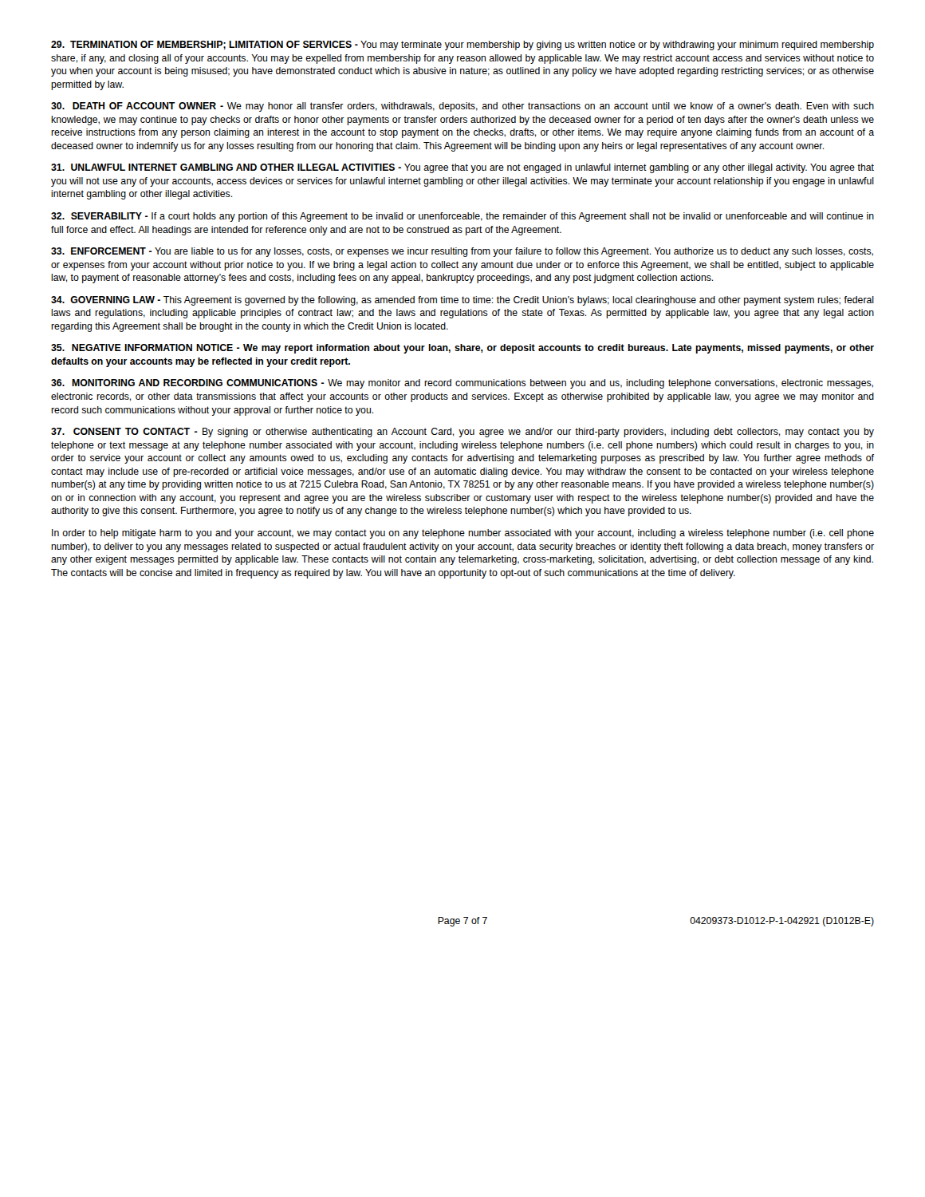29. TERMINATION OF MEMBERSHIP; LIMITATION OF SERVICES - You may terminate your membership by giving us written notice or by withdrawing your minimum required membership share, if any, and closing all of your accounts. You may be expelled from membership for any reason allowed by applicable law. We may restrict account access and services without notice to you when your account is being misused; you have demonstrated conduct which is abusive in nature; as outlined in any policy we have adopted regarding restricting services; or as otherwise permitted by law.
30. DEATH OF ACCOUNT OWNER - We may honor all transfer orders, withdrawals, deposits, and other transactions on an account until we know of a owner's death. Even with such knowledge, we may continue to pay checks or drafts or honor other payments or transfer orders authorized by the deceased owner for a period of ten days after the owner's death unless we receive instructions from any person claiming an interest in the account to stop payment on the checks, drafts, or other items. We may require anyone claiming funds from an account of a deceased owner to indemnify us for any losses resulting from our honoring that claim. This Agreement will be binding upon any heirs or legal representatives of any account owner.
31. UNLAWFUL INTERNET GAMBLING AND OTHER ILLEGAL ACTIVITIES - You agree that you are not engaged in unlawful internet gambling or any other illegal activity. You agree that you will not use any of your accounts, access devices or services for unlawful internet gambling or other illegal activities. We may terminate your account relationship if you engage in unlawful internet gambling or other illegal activities.
32. SEVERABILITY - If a court holds any portion of this Agreement to be invalid or unenforceable, the remainder of this Agreement shall not be invalid or unenforceable and will continue in full force and effect. All headings are intended for reference only and are not to be construed as part of the Agreement.
33. ENFORCEMENT - You are liable to us for any losses, costs, or expenses we incur resulting from your failure to follow this Agreement. You authorize us to deduct any such losses, costs, or expenses from your account without prior notice to you. If we bring a legal action to collect any amount due under or to enforce this Agreement, we shall be entitled, subject to applicable law, to payment of reasonable attorney’s fees and costs, including fees on any appeal, bankruptcy proceedings, and any post judgment collection actions.
34. GOVERNING LAW - This Agreement is governed by the following, as amended from time to time: the Credit Union's bylaws; local clearinghouse and other payment system rules; federal laws and regulations, including applicable principles of contract law; and the laws and regulations of the state of Texas. As permitted by applicable law, you agree that any legal action regarding this Agreement shall be brought in the county in which the Credit Union is located.
35. NEGATIVE INFORMATION NOTICE - We may report information about your loan, share, or deposit accounts to credit bureaus. Late payments, missed payments, or other defaults on your accounts may be reflected in your credit report.
36. MONITORING AND RECORDING COMMUNICATIONS - We may monitor and record communications between you and us, including telephone conversations, electronic messages, electronic records, or other data transmissions that affect your accounts or other products and services. Except as otherwise prohibited by applicable law, you agree we may monitor and record such communications without your approval or further notice to you.
37. CONSENT TO CONTACT - By signing or otherwise authenticating an Account Card, you agree we and/or our third-party providers, including debt collectors, may contact you by telephone or text message at any telephone number associated with your account, including wireless telephone numbers (i.e. cell phone numbers) which could result in charges to you, in order to service your account or collect any amounts owed to us, excluding any contacts for advertising and telemarketing purposes as prescribed by law. You further agree methods of contact may include use of pre-recorded or artificial voice messages, and/or use of an automatic dialing device. You may withdraw the consent to be contacted on your wireless telephone number(s) at any time by providing written notice to us at 7215 Culebra Road, San Antonio, TX 78251 or by any other reasonable means. If you have provided a wireless telephone number(s) on or in connection with any account, you represent and agree you are the wireless subscriber or customary user with respect to the wireless telephone number(s) provided and have the authority to give this consent. Furthermore, you agree to notify us of any change to the wireless telephone number(s) which you have provided to us.
In order to help mitigate harm to you and your account, we may contact you on any telephone number associated with your account, including a wireless telephone number (i.e. cell phone number), to deliver to you any messages related to suspected or actual fraudulent activity on your account, data security breaches or identity theft following a data breach, money transfers or any other exigent messages permitted by applicable law. These contacts will not contain any telemarketing, cross-marketing, solicitation, advertising, or debt collection message of any kind. The contacts will be concise and limited in frequency as required by law. You will have an opportunity to opt-out of such communications at the time of delivery.
Page 7 of 7
04209373-D1012-P-1-042921 (D1012B-E)